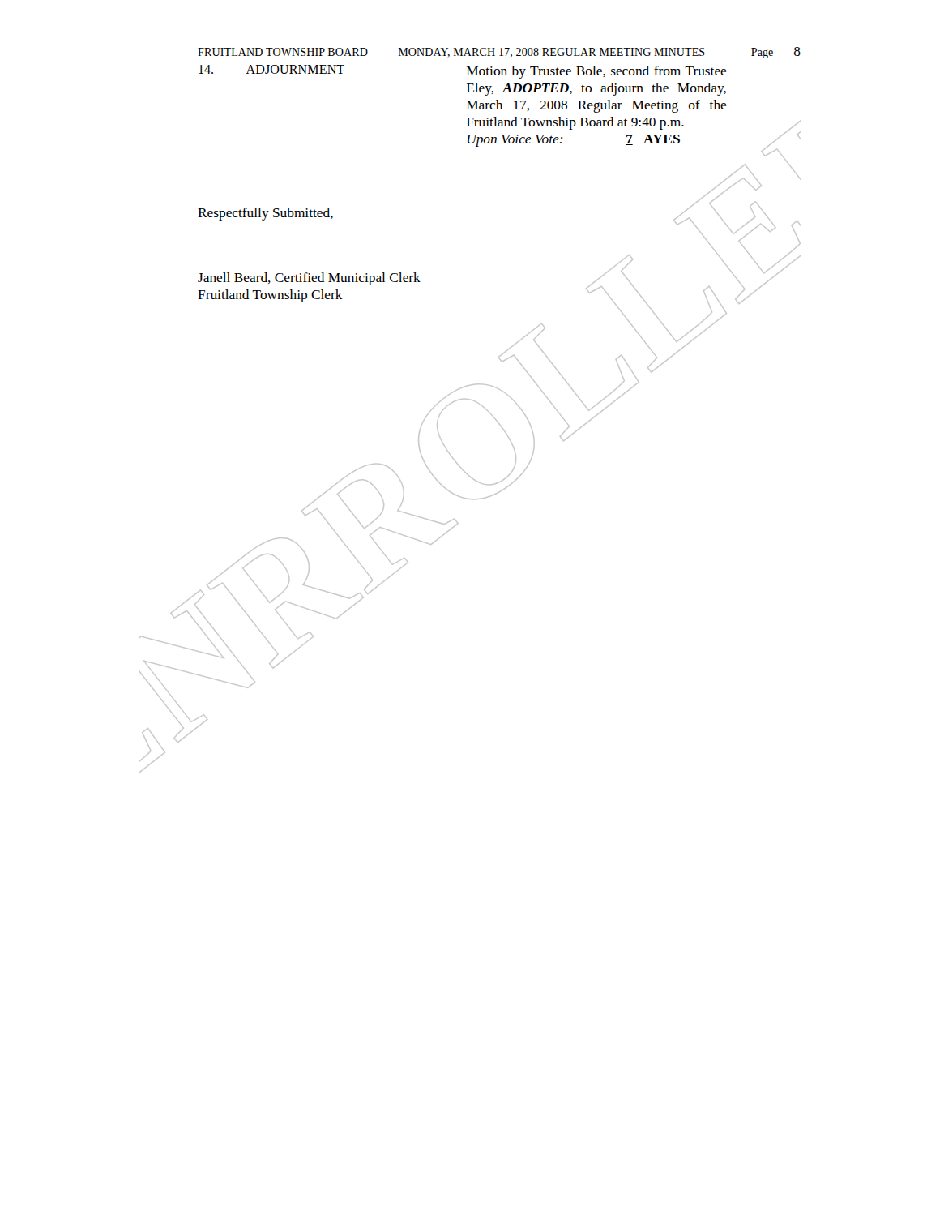ENRROLLED
FRUITLAND TOWNSHIP BOARD MONDAY, MARCH 17, 2008 REGULAR MEETING MINUTES Page 8
14. ADJOURNMENT
Motion by Trustee Bole, second from Trustee Eley, ADOPTED, to adjourn the Monday, March 17, 2008 Regular Meeting of the Fruitland Township Board at 9:40 p.m.
Upon Voice Vote: 7 AYES
Respectfully Submitted,
Janell Beard, Certified Municipal Clerk
Fruitland Township Clerk